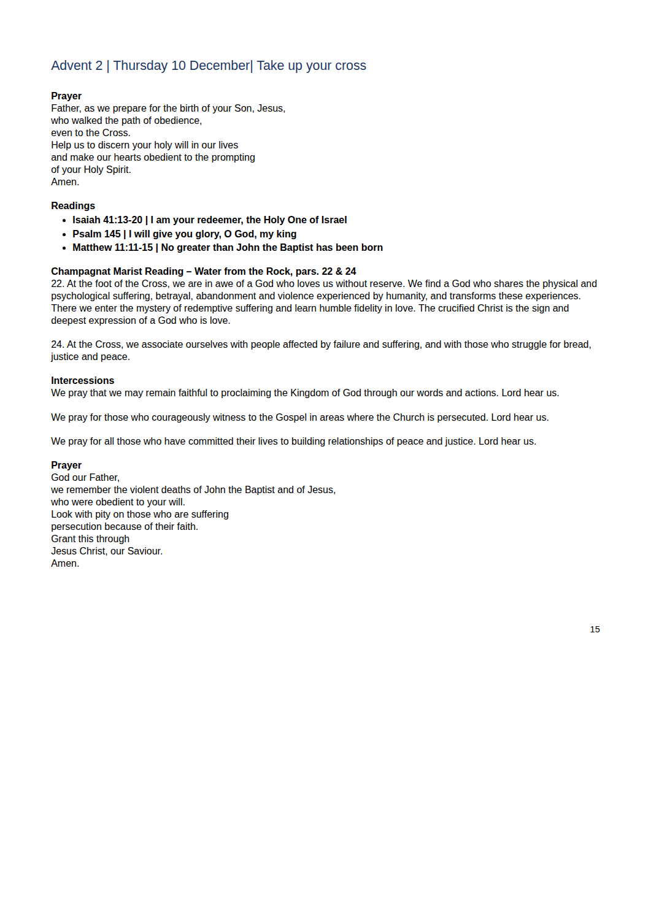Advent 2 | Thursday 10 December| Take up your cross
Prayer
Father, as we prepare for the birth of your Son, Jesus,
who walked the path of obedience,
even to the Cross.
Help us to discern your holy will in our lives
and make our hearts obedient to the prompting
of your Holy Spirit.
Amen.
Readings
Isaiah 41:13-20 | I am your redeemer, the Holy One of Israel
Psalm 145 | I will give you glory, O God, my king
Matthew 11:11-15 | No greater than John the Baptist has been born
Champagnat Marist Reading – Water from the Rock, pars. 22 & 24
22. At the foot of the Cross, we are in awe of a God who loves us without reserve. We find a God who shares the physical and psychological suffering, betrayal, abandonment and violence experienced by humanity, and transforms these experiences. There we enter the mystery of redemptive suffering and learn humble fidelity in love. The crucified Christ is the sign and deepest expression of a God who is love.
24. At the Cross, we associate ourselves with people affected by failure and suffering, and with those who struggle for bread, justice and peace.
Intercessions
We pray that we may remain faithful to proclaiming the Kingdom of God through our words and actions. Lord hear us.
We pray for those who courageously witness to the Gospel in areas where the Church is persecuted. Lord hear us.
We pray for all those who have committed their lives to building relationships of peace and justice. Lord hear us.
Prayer
God our Father,
we remember the violent deaths of John the Baptist and of Jesus,
who were obedient to your will.
Look with pity on those who are suffering
persecution because of their faith.
Grant this through
Jesus Christ, our Saviour.
Amen.
15